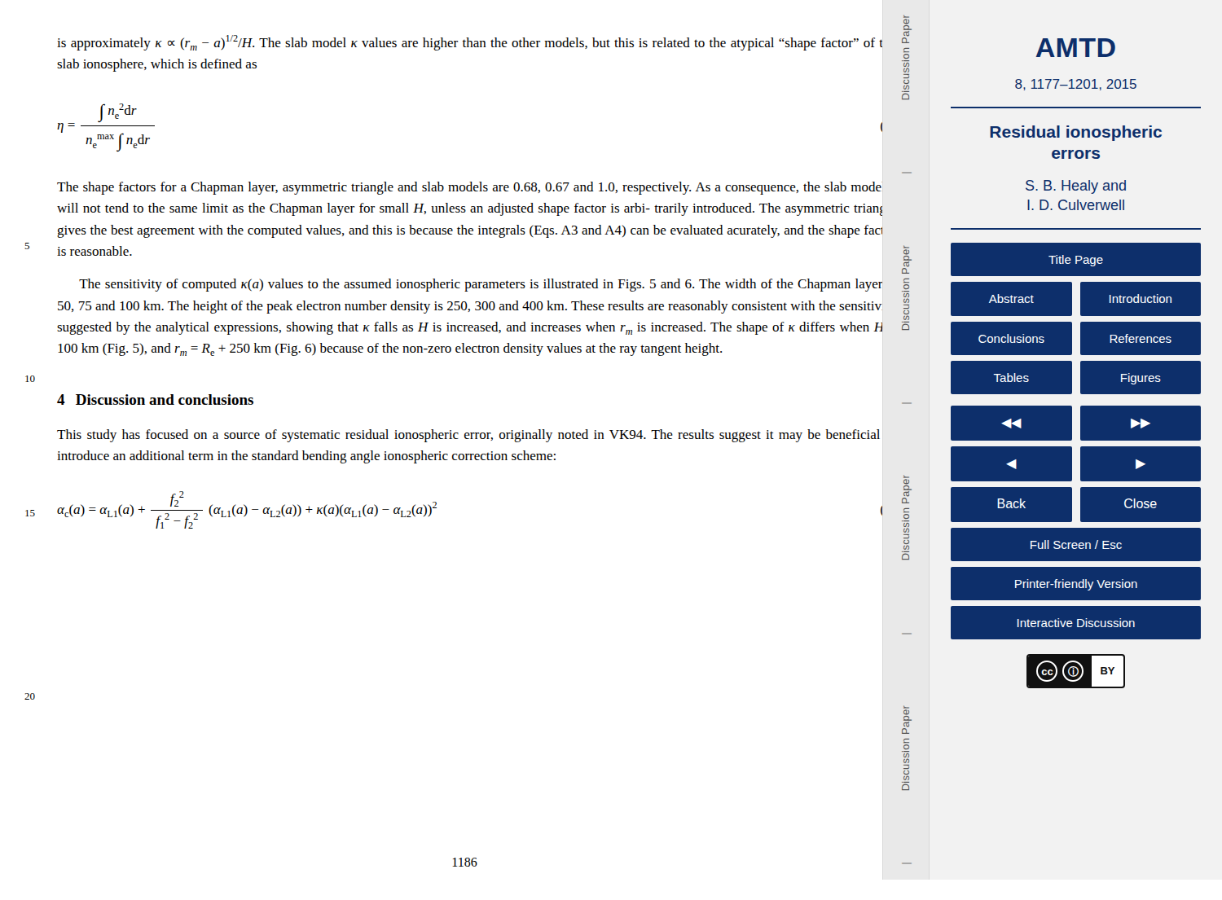is approximately κ ∝ (rm − a)1/2/H. The slab model κ values are higher than the other models, but this is related to the atypical “shape factor” of the slab ionosphere, which is defined as
η = ∫ ne2dr nemax ∫ nedr
(8)
5
The shape factors for a Chapman layer, asymmetric triangle and slab models are 0.68, 0.67 and 1.0, respectively. As a consequence, the slab model κ will not tend to the same limit as the Chapman layer for small H, unless an adjusted shape factor is arbi- trarily introduced. The asymmetric triangle gives the best agreement with the computed values, and this is because the integrals (Eqs. A3 and A4) can be evaluated acurately, and the shape factor is reasonable.
10
The sensitivity of computed κ(a) values to the assumed ionospheric parameters is illustrated in Figs. 5 and 6. The width of the Chapman layer is 50, 75 and 100 km. The height of the peak electron number density is 250, 300 and 400 km. These results are reasonably consistent with the sensitivity suggested by the analytical expressions, showing that κ falls as H is increased, and increases when rm is increased. The shape of κ differs when H = 100 km (Fig. 5), and rm = Re + 250 km (Fig. 6) because of the non-zero electron density values at the ray tangent height.
15
4 Discussion and conclusions
This study has focused on a source of systematic residual ionospheric error, originally noted in VK94. The results suggest it may be beneficial to introduce an additional term in the standard bending angle ionospheric correction scheme:
20
αc(a) = αL1(a) + f22 f12 − f22 (αL1(a) − αL2(a)) + κ(a)(αL1(a) − αL2(a))2
(9)
1186
Discussion Paper | Discussion Paper | Discussion Paper | Discussion Paper |
AMTD
8, 1177–1201, 2015
Residual ionospheric
errors
S. B. Healy and
I. D. Culverwell
Title Page
Abstract Introduction Conclusions References Tables Figures
◀◀ ▶▶ ◀ ▶ Back Close
Full Screen / Esc Printer-friendly Version Interactive Discussion
cc ⓘ
BY